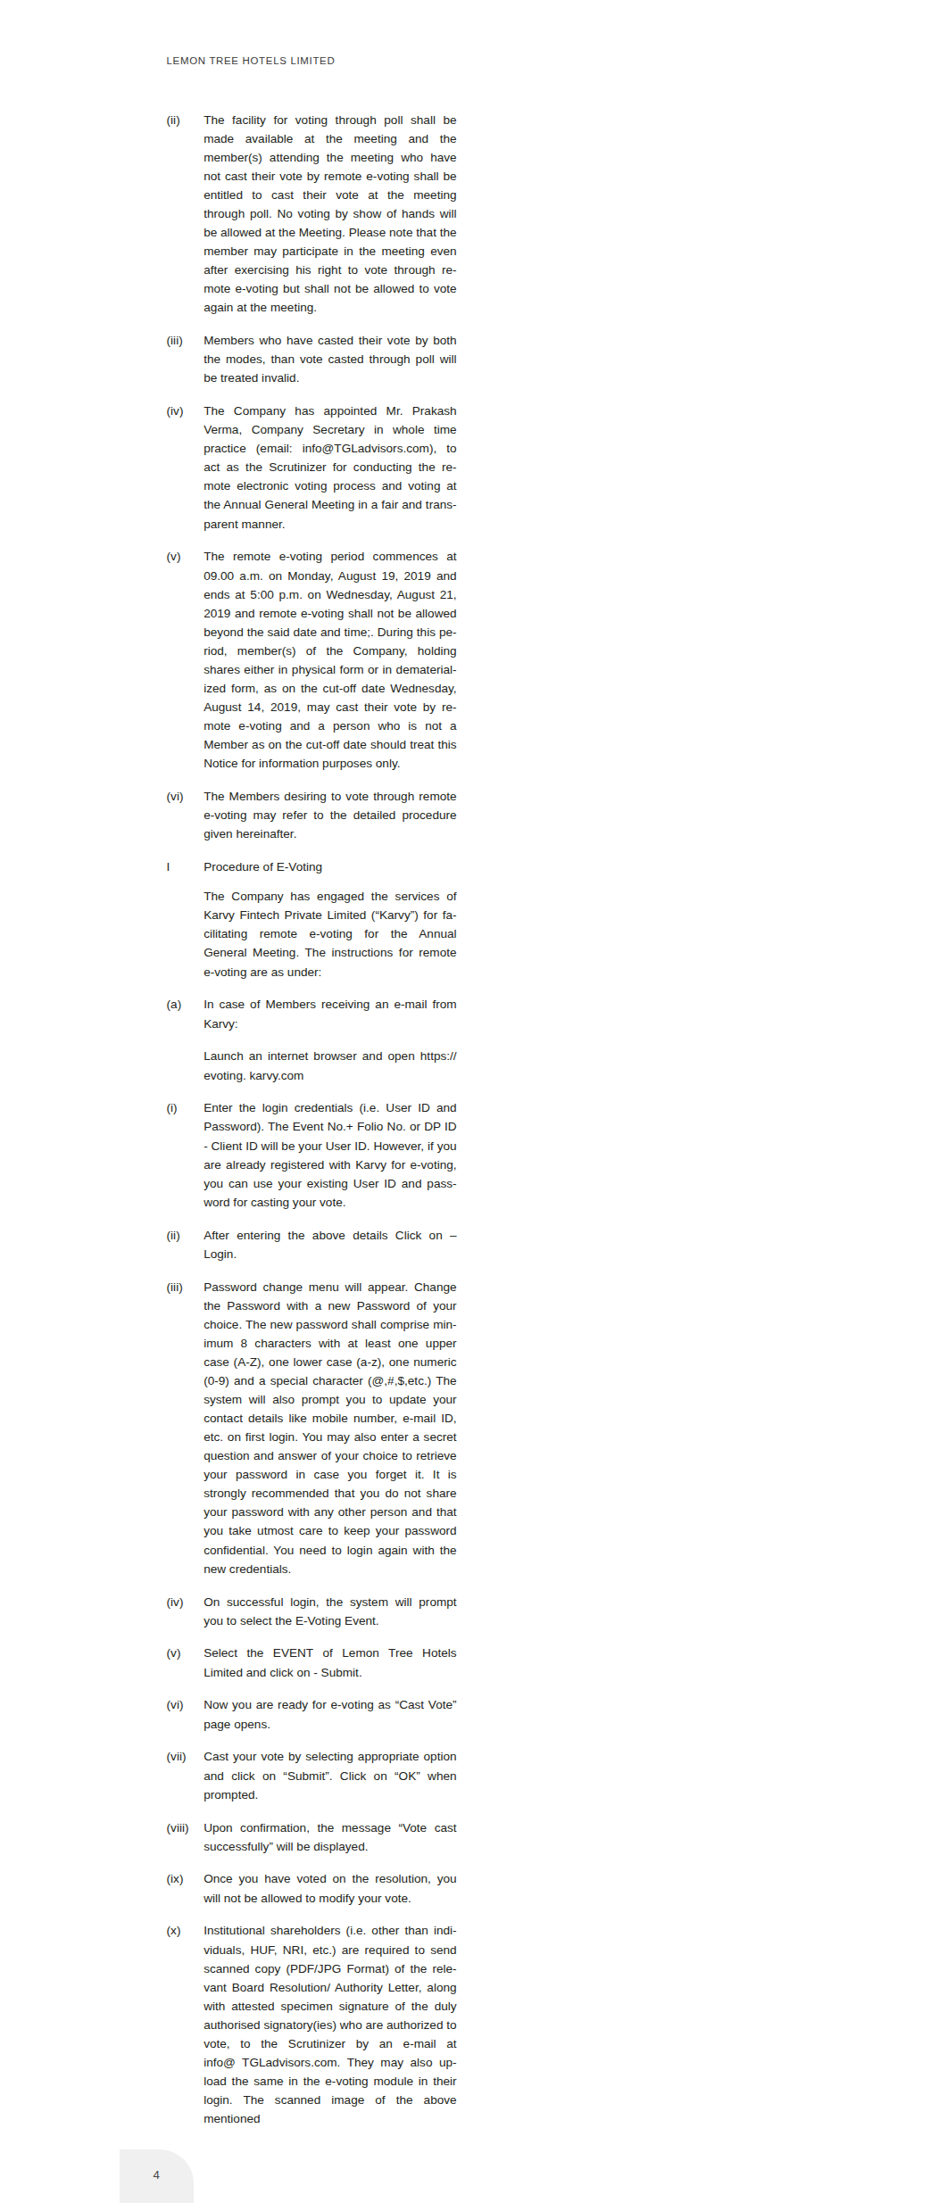Lemon Tree Hotels Limited
(ii)
The facility for voting through poll shall be made available at the meeting and the member(s) attending the meeting who have not cast their vote by remote e-voting shall be entitled to cast their vote at the meeting through poll. No voting by show of hands will be allowed at the Meeting. Please note that the member may participate in the meeting even after exercising his right to vote through remote e-voting but shall not be allowed to vote again at the meeting.
(iii)
Members who have casted their vote by both the modes, than vote casted through poll will be treated invalid.
(iv)
The Company has appointed Mr. Prakash Verma, Company Secretary in whole time practice (email: info@TGLadvisors.com), to act as the Scrutinizer for conducting the remote electronic voting process and voting at the Annual General Meeting in a fair and transparent manner.
(v)
The remote e-voting period commences at 09.00 a.m. on Monday, August 19, 2019 and ends at 5:00 p.m. on Wednesday, August 21, 2019 and remote e-voting shall not be allowed beyond the said date and time;. During this period, member(s) of the Company, holding shares either in physical form or in dematerialized form, as on the cut-off date Wednesday, August 14, 2019, may cast their vote by remote e-voting and a person who is not a Member as on the cut-off date should treat this Notice for information purposes only.
(vi)
The Members desiring to vote through remote e-voting may refer to the detailed procedure given hereinafter.
I
Procedure of E-Voting
The Company has engaged the services of Karvy Fintech Private Limited (“Karvy”) for facilitating remote e-voting for the Annual General Meeting. The instructions for remote e-voting are as under:
(a)
In case of Members receiving an e-mail from Karvy:
Launch an internet browser and open https:// evoting. karvy.com
(i)
Enter the login credentials (i.e. User ID and Password). The Event No.+ Folio No. or DP ID - Client ID will be your User ID. However, if you are already registered with Karvy for e-voting, you can use your existing User ID and password for casting your vote.
(ii)
After entering the above details Click on – Login.
(iii)
Password change menu will appear. Change the Password with a new Password of your choice. The new password shall comprise minimum 8 characters with at least one upper case (A-Z), one lower case (a-z), one numeric (0-9) and a special character (@,#,$,etc.) The system will also prompt you to update your contact details like mobile number, e-mail ID, etc. on first login. You may also enter a secret question and answer of your choice to retrieve your password in case you forget it. It is strongly recommended that you do not share your password with any other person and that you take utmost care to keep your password confidential. You need to login again with the new credentials.
(iv)
On successful login, the system will prompt you to select the E-Voting Event.
(v)
Select the EVENT of Lemon Tree Hotels Limited and click on - Submit.
(vi)
Now you are ready for e-voting as “Cast Vote” page opens.
(vii)
Cast your vote by selecting appropriate option and click on “Submit”. Click on “OK” when prompted.
(viii)
Upon confirmation, the message “Vote cast successfully” will be displayed.
(ix)
Once you have voted on the resolution, you will not be allowed to modify your vote.
(x)
Institutional shareholders (i.e. other than individuals, HUF, NRI, etc.) are required to send scanned copy (PDF/JPG Format) of the relevant Board Resolution/ Authority Letter, along with attested specimen signature of the duly authorised signatory(ies) who are authorized to vote, to the Scrutinizer by an e-mail at info@ TGLadvisors.com. They may also upload the same in the e-voting module in their login. The scanned image of the above mentioned
4